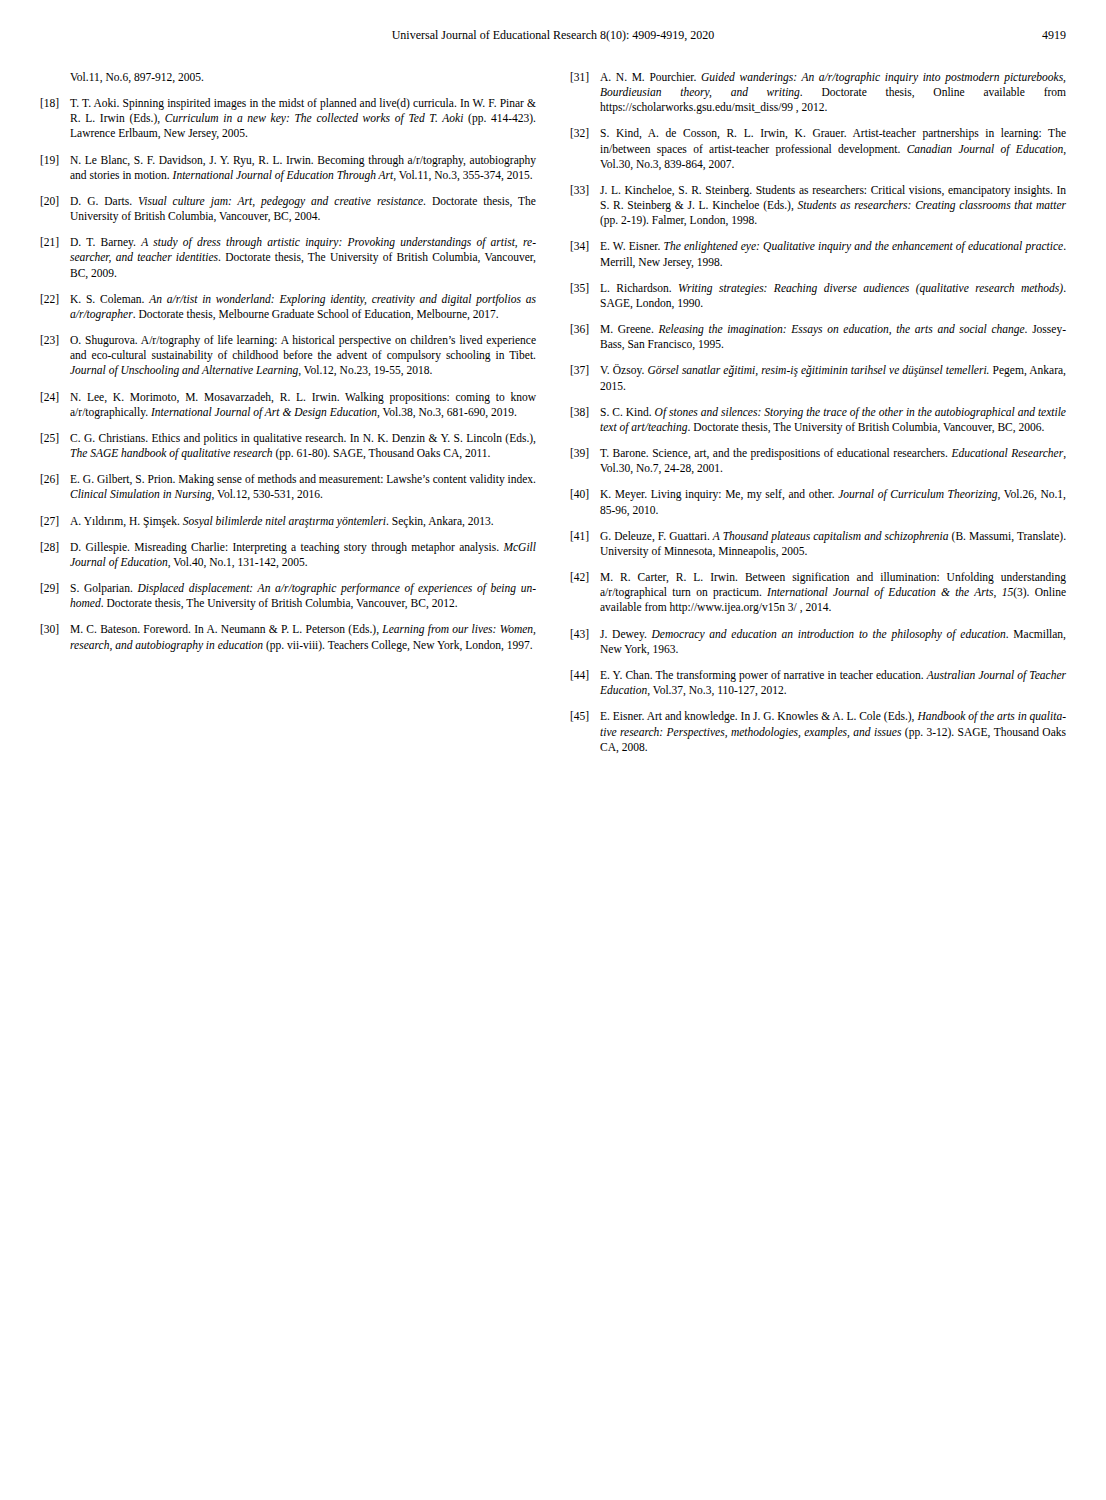Universal Journal of Educational Research 8(10): 4909-4919, 2020 4919
Vol.11, No.6, 897-912, 2005.
[18] T. T. Aoki. Spinning inspirited images in the midst of planned and live(d) curricula. In W. F. Pinar & R. L. Irwin (Eds.), Curriculum in a new key: The collected works of Ted T. Aoki (pp. 414-423). Lawrence Erlbaum, New Jersey, 2005.
[19] N. Le Blanc, S. F. Davidson, J. Y. Ryu, R. L. Irwin. Becoming through a/r/tography, autobiography and stories in motion. International Journal of Education Through Art, Vol.11, No.3, 355-374, 2015.
[20] D. G. Darts. Visual culture jam: Art, pedegogy and creative resistance. Doctorate thesis, The University of British Columbia, Vancouver, BC, 2004.
[21] D. T. Barney. A study of dress through artistic inquiry: Provoking understandings of artist, researcher, and teacher identities. Doctorate thesis, The University of British Columbia, Vancouver, BC, 2009.
[22] K. S. Coleman. An a/r/tist in wonderland: Exploring identity, creativity and digital portfolios as a/r/tographer. Doctorate thesis, Melbourne Graduate School of Education, Melbourne, 2017.
[23] O. Shugurova. A/r/tography of life learning: A historical perspective on children’s lived experience and eco-cultural sustainability of childhood before the advent of compulsory schooling in Tibet. Journal of Unschooling and Alternative Learning, Vol.12, No.23, 19-55, 2018.
[24] N. Lee, K. Morimoto, M. Mosavarzadeh, R. L. Irwin. Walking propositions: coming to know a/r/tographically. International Journal of Art & Design Education, Vol.38, No.3, 681-690, 2019.
[25] C. G. Christians. Ethics and politics in qualitative research. In N. K. Denzin & Y. S. Lincoln (Eds.), The SAGE handbook of qualitative research (pp. 61-80). SAGE, Thousand Oaks CA, 2011.
[26] E. G. Gilbert, S. Prion. Making sense of methods and measurement: Lawshe’s content validity index. Clinical Simulation in Nursing, Vol.12, 530-531, 2016.
[27] A. Yıldırım, H. Şimşek. Sosyal bilimlerde nitel araştırma yöntemleri. Seçkin, Ankara, 2013.
[28] D. Gillespie. Misreading Charlie: Interpreting a teaching story through metaphor analysis. McGill Journal of Education, Vol.40, No.1, 131-142, 2005.
[29] S. Golparian. Displaced displacement: An a/r/tographic performance of experiences of being unhomed. Doctorate thesis, The University of British Columbia, Vancouver, BC, 2012.
[30] M. C. Bateson. Foreword. In A. Neumann & P. L. Peterson (Eds.), Learning from our lives: Women, research, and autobiography in education (pp. vii-viii). Teachers College, New York, London, 1997.
[31] A. N. M. Pourchier. Guided wanderings: An a/r/tographic inquiry into postmodern picturebooks, Bourdieusian theory, and writing. Doctorate thesis, Online available from https://scholarworks.gsu.edu/msit_diss/99 , 2012.
[32] S. Kind, A. de Cosson, R. L. Irwin, K. Grauer. Artist-teacher partnerships in learning: The in/between spaces of artist-teacher professional development. Canadian Journal of Education, Vol.30, No.3, 839-864, 2007.
[33] J. L. Kincheloe, S. R. Steinberg. Students as researchers: Critical visions, emancipatory insights. In S. R. Steinberg & J. L. Kincheloe (Eds.), Students as researchers: Creating classrooms that matter (pp. 2-19). Falmer, London, 1998.
[34] E. W. Eisner. The enlightened eye: Qualitative inquiry and the enhancement of educational practice. Merrill, New Jersey, 1998.
[35] L. Richardson. Writing strategies: Reaching diverse audiences (qualitative research methods). SAGE, London, 1990.
[36] M. Greene. Releasing the imagination: Essays on education, the arts and social change. Jossey-Bass, San Francisco, 1995.
[37] V. Özsoy. Görsel sanatlar eğitimi, resim-iş eğitiminin tarihsel ve düşünsel temelleri. Pegem, Ankara, 2015.
[38] S. C. Kind. Of stones and silences: Storying the trace of the other in the autobiographical and textile text of art/teaching. Doctorate thesis, The University of British Columbia, Vancouver, BC, 2006.
[39] T. Barone. Science, art, and the predispositions of educational researchers. Educational Researcher, Vol.30, No.7, 24-28, 2001.
[40] K. Meyer. Living inquiry: Me, my self, and other. Journal of Curriculum Theorizing, Vol.26, No.1, 85-96, 2010.
[41] G. Deleuze, F. Guattari. A Thousand plateaus capitalism and schizophrenia (B. Massumi, Translate). University of Minnesota, Minneapolis, 2005.
[42] M. R. Carter, R. L. Irwin. Between signification and illumination: Unfolding understanding a/r/tographical turn on practicum. International Journal of Education & the Arts, 15(3). Online available from http://www.ijea.org/v15n 3/ , 2014.
[43] J. Dewey. Democracy and education an introduction to the philosophy of education. Macmillan, New York, 1963.
[44] E. Y. Chan. The transforming power of narrative in teacher education. Australian Journal of Teacher Education, Vol.37, No.3, 110-127, 2012.
[45] E. Eisner. Art and knowledge. In J. G. Knowles & A. L. Cole (Eds.), Handbook of the arts in qualitative research: Perspectives, methodologies, examples, and issues (pp. 3-12). SAGE, Thousand Oaks CA, 2008.